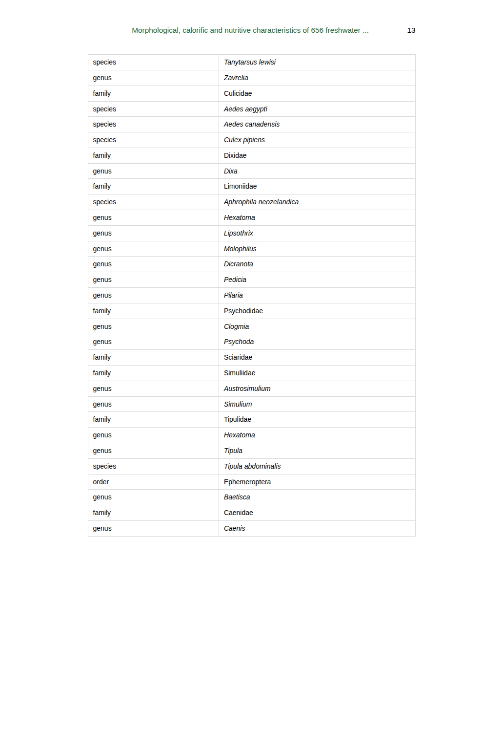Morphological, calorific and nutritive characteristics of 656 freshwater ...
13
| species | Tanytarsus lewisi |
| genus | Zavrelia |
| family | Culicidae |
| species | Aedes aegypti |
| species | Aedes canadensis |
| species | Culex pipiens |
| family | Dixidae |
| genus | Dixa |
| family | Limoniidae |
| species | Aphrophila neozelandica |
| genus | Hexatoma |
| genus | Lipsothrix |
| genus | Molophilus |
| genus | Dicranota |
| genus | Pedicia |
| genus | Pilaria |
| family | Psychodidae |
| genus | Clogmia |
| genus | Psychoda |
| family | Sciaridae |
| family | Simuliidae |
| genus | Austrosimulium |
| genus | Simulium |
| family | Tipulidae |
| genus | Hexatoma |
| genus | Tipula |
| species | Tipula abdominalis |
| order | Ephemeroptera |
| genus | Baetisca |
| family | Caenidae |
| genus | Caenis |